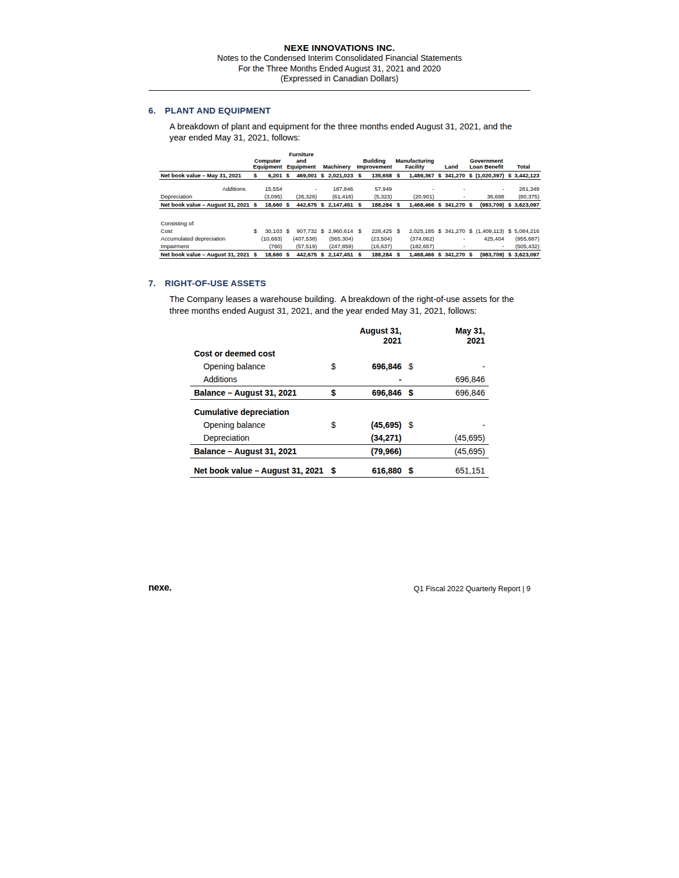NEXE INNOVATIONS INC.
Notes to the Condensed Interim Consolidated Financial Statements
For the Three Months Ended August 31, 2021 and 2020
(Expressed in Canadian Dollars)
6. PLANT AND EQUIPMENT
A breakdown of plant and equipment for the three months ended August 31, 2021, and the year ended May 31, 2021, follows:
| | Computer Equipment | Furniture and Equipment | Machinery | Building Improvement | Manufacturing Facility | Land | Government Loan Benefit | Total |
| --- | --- | --- | --- | --- | --- | --- | --- | --- |
| Net book value – May 31, 2021 | $ | 6,201 | $ | 469,001 | $ | 2,021,023 | $ | 135,658 | $ | 1,489,367 | $ | 341,270 | $ | (1,020,397) | $ | 3,442,123 |
| Additions | | 15,554 | | - | | 187,846 | | 57,949 | | - | | - | | - | | 261,349 |
| Depreciation | | (3,095) | | (26,326) | | (61,418) | | (5,323) | | (20,901) | | - | | 36,688 | | (80,375) |
| Net book value – August 31, 2021 | $ | 18,660 | $ | 442,675 | $ | 2,147,451 | $ | 188,284 | $ | 1,468,466 | $ | 341,270 | $ | (983,709) | $ | 3,623,097 |
| Consisting of: | |
| Cost | $ | 30,103 | $ | 907,732 | $ | 2,960,614 | $ | 228,425 | $ | 2,025,185 | $ | 341,270 | $ | (1,409,113) | $ | 5,084,216 |
| Accumulated depreciation | | (10,683) | | (407,538) | | (565,304) | | (23,504) | | (374,062) | | - | | 425,404 | | (955,687) |
| Impairment | | (760) | | (57,519) | | (247,859) | | (16,637) | | (182,657) | | - | | - | | (505,432) |
| Net book value – August 31, 2021 | $ | 18,660 | $ | 442,675 | $ | 2,147,451 | $ | 188,284 | $ | 1,468,466 | $ | 341,270 | $ | (983,709) | $ | 3,623,097 |
7. RIGHT-OF-USE ASSETS
The Company leases a warehouse building. A breakdown of the right-of-use assets for the three months ended August 31, 2021, and the year ended May 31, 2021, follows:
| | August 31, 2021 | May 31, 2021 |
| --- | --- | --- |
| Cost or deemed cost | |
| Opening balance | $ | 696,846 | $ | - |
| Additions | | - | | 696,846 |
| Balance – August 31, 2021 | $ | 696,846 | $ | 696,846 |
| Cumulative depreciation | |
| Opening balance | $ | (45,695) | $ | - |
| Depreciation | | (34,271) | | (45,695) |
| Balance – August 31, 2021 | | (79,966) | | (45,695) |
| Net book value – August 31, 2021 | $ | 616,880 | $ | 651,151 |
nexe.
Q1 Fiscal 2022 Quarterly Report | 9